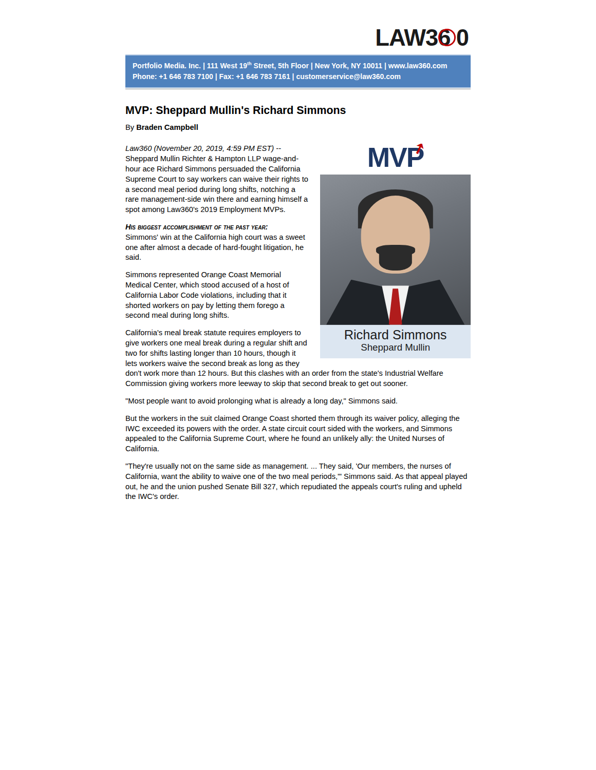LAW36 0
Portfolio Media. Inc. | 111 West 19th Street, 5th Floor | New York, NY 10011 | www.law360.com Phone: +1 646 783 7100 | Fax: +1 646 783 7161 | customerservice@law360.com
MVP: Sheppard Mullin's Richard Simmons
By Braden Campbell
MVP➚
Richard Simmons
Sheppard Mullin
Law360 (November 20, 2019, 4:59 PM EST) -- Sheppard Mullin Richter & Hampton LLP wage-and-hour ace Richard Simmons persuaded the California Supreme Court to say workers can waive their rights to a second meal period during long shifts, notching a rare management-side win there and earning himself a spot among Law360's 2019 Employment MVPs.
His biggest accomplishment of the past year:
Simmons' win at the California high court was a sweet one after almost a decade of hard-fought litigation, he said.
Simmons represented Orange Coast Memorial Medical Center, which stood accused of a host of California Labor Code violations, including that it shorted workers on pay by letting them forego a second meal during long shifts.
California's meal break statute requires employers to give workers one meal break during a regular shift and two for shifts lasting longer than 10 hours, though it lets workers waive the second break as long as they don't work more than 12 hours. But this clashes with an order from the state's Industrial Welfare Commission giving workers more leeway to skip that second break to get out sooner.
"Most people want to avoid prolonging what is already a long day," Simmons said.
But the workers in the suit claimed Orange Coast shorted them through its waiver policy, alleging the IWC exceeded its powers with the order. A state circuit court sided with the workers, and Simmons appealed to the California Supreme Court, where he found an unlikely ally: the United Nurses of California.
"They're usually not on the same side as management. ... They said, 'Our members, the nurses of California, want the ability to waive one of the two meal periods,'" Simmons said. As that appeal played out, he and the union pushed Senate Bill 327, which repudiated the appeals court's ruling and upheld the IWC's order.